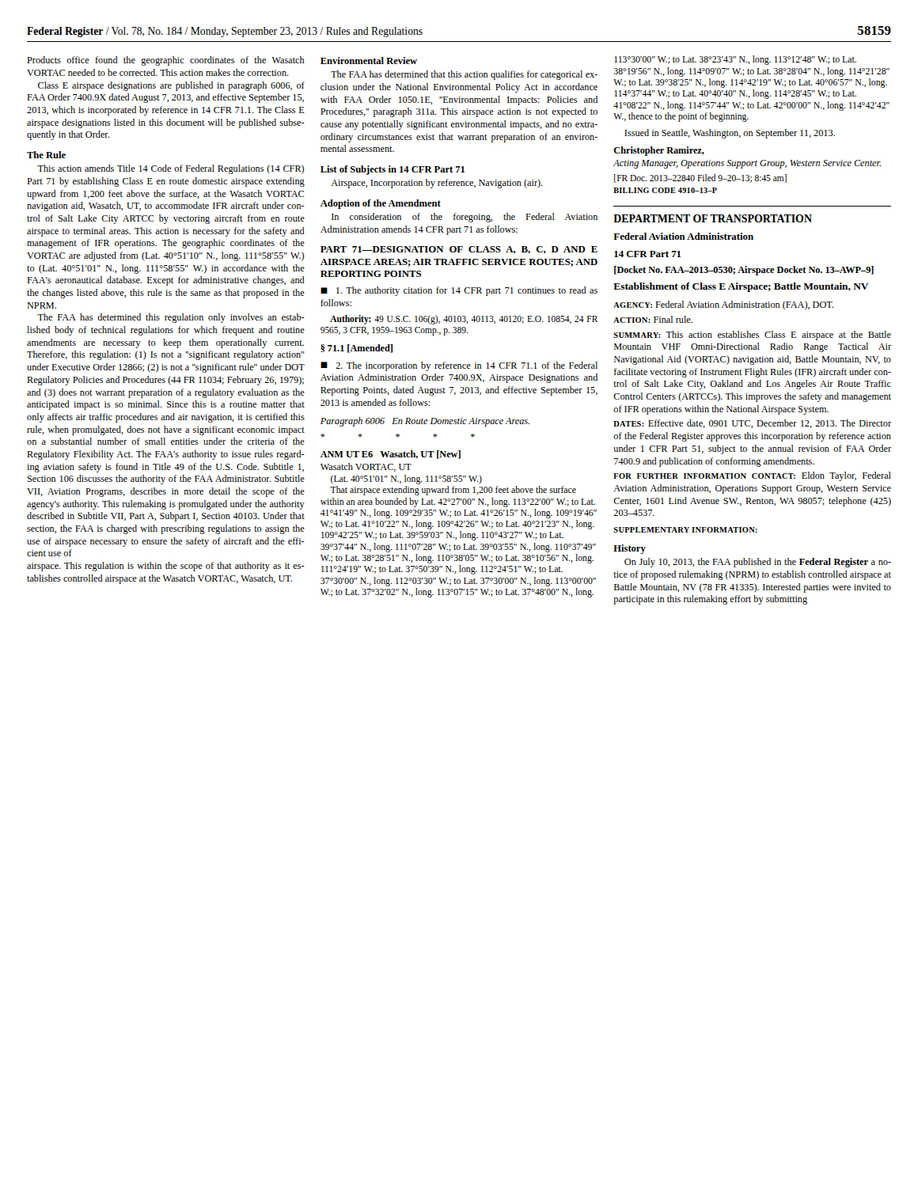Federal Register / Vol. 78, No. 184 / Monday, September 23, 2013 / Rules and Regulations
58159
Products office found the geographic coordinates of the Wasatch VORTAC needed to be corrected. This action makes the correction.
Class E airspace designations are published in paragraph 6006, of FAA Order 7400.9X dated August 7, 2013, and effective September 15, 2013, which is incorporated by reference in 14 CFR 71.1. The Class E airspace designations listed in this document will be published subsequently in that Order.
The Rule
This action amends Title 14 Code of Federal Regulations (14 CFR) Part 71 by establishing Class E en route domestic airspace extending upward from 1,200 feet above the surface, at the Wasatch VORTAC navigation aid, Wasatch, UT, to accommodate IFR aircraft under control of Salt Lake City ARTCC by vectoring aircraft from en route airspace to terminal areas. This action is necessary for the safety and management of IFR operations. The geographic coordinates of the VORTAC are adjusted from (Lat. 40°51′10″ N., long. 111°58′55″ W.) to (Lat. 40°51′01″ N., long. 111°58′55″ W.) in accordance with the FAA's aeronautical database. Except for administrative changes, and the changes listed above, this rule is the same as that proposed in the NPRM.
The FAA has determined this regulation only involves an established body of technical regulations for which frequent and routine amendments are necessary to keep them operationally current. Therefore, this regulation: (1) Is not a ''significant regulatory action'' under Executive Order 12866; (2) is not a ''significant rule'' under DOT Regulatory Policies and Procedures (44 FR 11034; February 26, 1979); and (3) does not warrant preparation of a regulatory evaluation as the anticipated impact is so minimal. Since this is a routine matter that only affects air traffic procedures and air navigation, it is certified this rule, when promulgated, does not have a significant economic impact on a substantial number of small entities under the criteria of the Regulatory Flexibility Act. The FAA's authority to issue rules regarding aviation safety is found in Title 49 of the U.S. Code. Subtitle 1, Section 106 discusses the authority of the FAA Administrator. Subtitle VII, Aviation Programs, describes in more detail the scope of the agency's authority. This rulemaking is promulgated under the authority described in Subtitle VII, Part A, Subpart I, Section 40103. Under that section, the FAA is charged with prescribing regulations to assign the use of airspace necessary to ensure the safety of aircraft and the efficient use of
airspace. This regulation is within the scope of that authority as it establishes controlled airspace at the Wasatch VORTAC, Wasatch, UT.
Environmental Review
The FAA has determined that this action qualifies for categorical exclusion under the National Environmental Policy Act in accordance with FAA Order 1050.1E, ''Environmental Impacts: Policies and Procedures,'' paragraph 311a. This airspace action is not expected to cause any potentially significant environmental impacts, and no extraordinary circumstances exist that warrant preparation of an environmental assessment.
List of Subjects in 14 CFR Part 71
Airspace, Incorporation by reference, Navigation (air).
Adoption of the Amendment
In consideration of the foregoing, the Federal Aviation Administration amends 14 CFR part 71 as follows:
PART 71—DESIGNATION OF CLASS A, B, C, D AND E AIRSPACE AREAS; AIR TRAFFIC SERVICE ROUTES; AND REPORTING POINTS
■ 1. The authority citation for 14 CFR part 71 continues to read as follows:
Authority: 49 U.S.C. 106(g), 40103, 40113, 40120; E.O. 10854, 24 FR 9565, 3 CFR, 1959–1963 Comp., p. 389.
§ 71.1 [Amended]
■ 2. The incorporation by reference in 14 CFR 71.1 of the Federal Aviation Administration Order 7400.9X, Airspace Designations and Reporting Points, dated August 7, 2013, and effective September 15, 2013 is amended as follows:
Paragraph 6006 En Route Domestic Airspace Areas.
* * * * *
ANM UT E6 Wasatch, UT [New]
Wasatch VORTAC, UT
(Lat. 40°51′01″ N., long. 111°58′55″ W.)
That airspace extending upward from 1,200 feet above the surface within an area bounded by Lat. 42°27′00″ N., long. 113°22′00″ W.; to Lat. 41°41′49″ N., long. 109°29′35″ W.; to Lat. 41°26′15″ N., long. 109°19′46″ W.; to Lat. 41°10′22″ N., long. 109°42′26″ W.; to Lat. 40°21′23″ N., long. 109°42′25″ W.; to Lat. 39°59′03″ N., long. 110°43′27″ W.; to Lat. 39°37′44″ N., long. 111°07′28″ W.; to Lat. 39°03′55″ N., long. 110°37′49″ W.; to Lat. 38°28′51″ N., long. 110°38′05″ W.; to Lat. 38°10′56″ N., long. 111°24′19″ W.; to Lat. 37°50′39″ N., long. 112°24′51″ W.; to Lat. 37°30′00″ N., long. 112°03′30″ W.; to Lat. 37°30′00″ N., long. 113°00′00″ W.; to Lat. 37°32′02″ N., long. 113°07′15″ W.; to Lat. 37°48′00″ N., long.
113°30′00″ W.; to Lat. 38°23′43″ N., long. 113°12′48″ W.; to Lat. 38°19′56″ N., long. 114°09′07″ W.; to Lat. 38°28′04″ N., long. 114°21′28″ W.; to Lat. 39°38′25″ N., long. 114°42′19″ W.; to Lat. 40°06′57″ N., long. 114°37′44″ W.; to Lat. 40°40′40″ N., long. 114°28′45″ W.; to Lat. 41°08′22″ N., long. 114°57′44″ W.; to Lat. 42°00′00″ N., long. 114°42′42″ W., thence to the point of beginning.
Issued in Seattle, Washington, on September 11, 2013.
Christopher Ramirez,
Acting Manager, Operations Support Group, Western Service Center.
[FR Doc. 2013–22840 Filed 9–20–13; 8:45 am]
BILLING CODE 4910–13–P
DEPARTMENT OF TRANSPORTATION
Federal Aviation Administration
14 CFR Part 71
[Docket No. FAA–2013–0530; Airspace Docket No. 13–AWP–9]
Establishment of Class E Airspace; Battle Mountain, NV
AGENCY: Federal Aviation Administration (FAA), DOT.
ACTION: Final rule.
SUMMARY: This action establishes Class E airspace at the Battle Mountain VHF Omni-Directional Radio Range Tactical Air Navigational Aid (VORTAC) navigation aid, Battle Mountain, NV, to facilitate vectoring of Instrument Flight Rules (IFR) aircraft under control of Salt Lake City, Oakland and Los Angeles Air Route Traffic Control Centers (ARTCCs). This improves the safety and management of IFR operations within the National Airspace System.
DATES: Effective date, 0901 UTC, December 12, 2013. The Director of the Federal Register approves this incorporation by reference action under 1 CFR Part 51, subject to the annual revision of FAA Order 7400.9 and publication of conforming amendments.
FOR FURTHER INFORMATION CONTACT: Eldon Taylor, Federal Aviation Administration, Operations Support Group, Western Service Center, 1601 Lind Avenue SW., Renton, WA 98057; telephone (425) 203–4537.
SUPPLEMENTARY INFORMATION:
History
On July 10, 2013, the FAA published in the Federal Register a notice of proposed rulemaking (NPRM) to establish controlled airspace at Battle Mountain, NV (78 FR 41335). Interested parties were invited to participate in this rulemaking effort by submitting